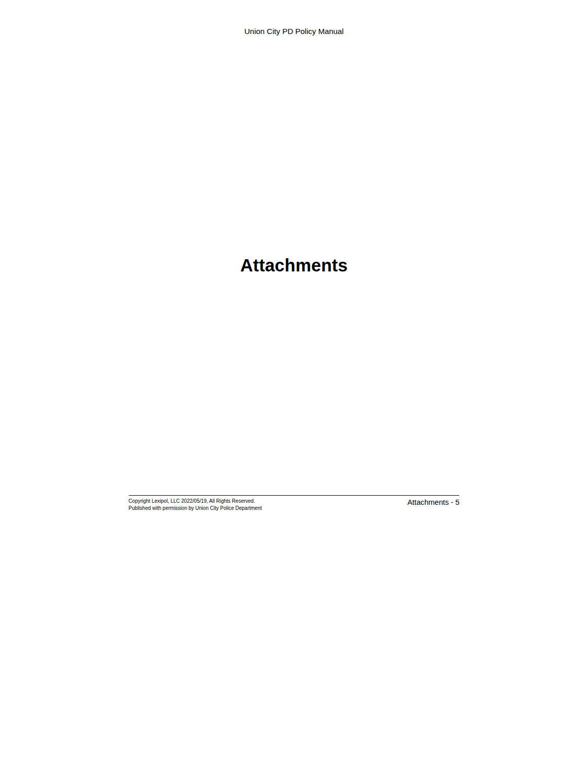Union City PD Policy Manual
Attachments
Copyright Lexipol, LLC 2022/05/19, All Rights Reserved.
Published with permission by Union City Police Department
Attachments - 5